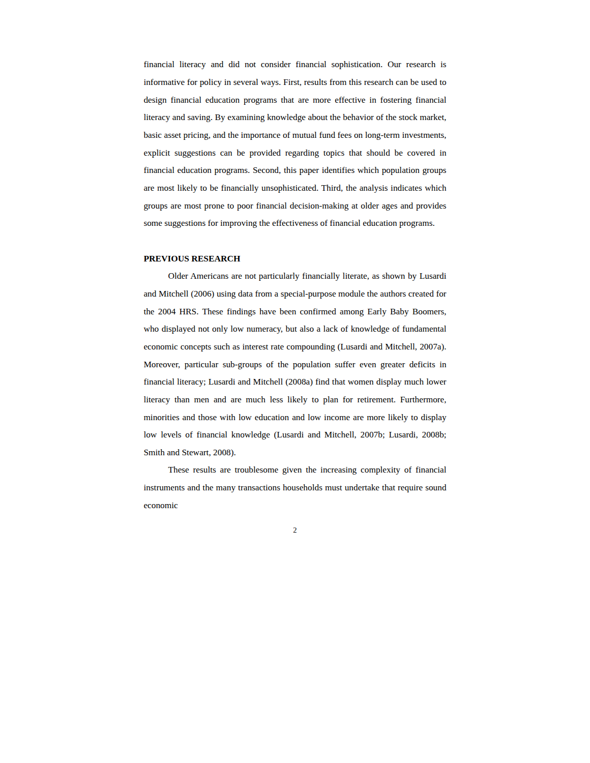financial literacy and did not consider financial sophistication. Our research is informative for policy in several ways. First, results from this research can be used to design financial education programs that are more effective in fostering financial literacy and saving. By examining knowledge about the behavior of the stock market, basic asset pricing, and the importance of mutual fund fees on long-term investments, explicit suggestions can be provided regarding topics that should be covered in financial education programs. Second, this paper identifies which population groups are most likely to be financially unsophisticated. Third, the analysis indicates which groups are most prone to poor financial decision-making at older ages and provides some suggestions for improving the effectiveness of financial education programs.
PREVIOUS RESEARCH
Older Americans are not particularly financially literate, as shown by Lusardi and Mitchell (2006) using data from a special-purpose module the authors created for the 2004 HRS. These findings have been confirmed among Early Baby Boomers, who displayed not only low numeracy, but also a lack of knowledge of fundamental economic concepts such as interest rate compounding (Lusardi and Mitchell, 2007a). Moreover, particular sub-groups of the population suffer even greater deficits in financial literacy; Lusardi and Mitchell (2008a) find that women display much lower literacy than men and are much less likely to plan for retirement. Furthermore, minorities and those with low education and low income are more likely to display low levels of financial knowledge (Lusardi and Mitchell, 2007b; Lusardi, 2008b; Smith and Stewart, 2008).
These results are troublesome given the increasing complexity of financial instruments and the many transactions households must undertake that require sound economic
2